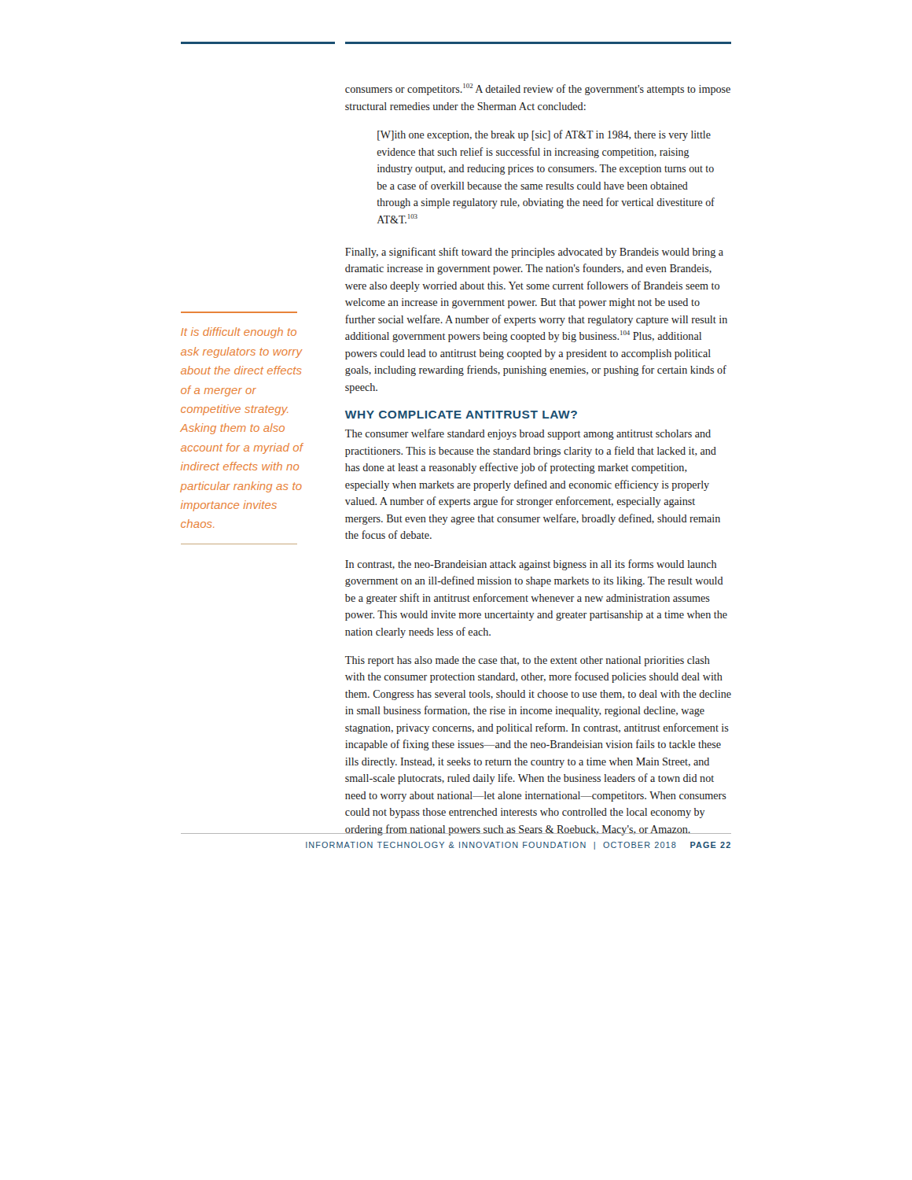It is difficult enough to ask regulators to worry about the direct effects of a merger or competitive strategy. Asking them to also account for a myriad of indirect effects with no particular ranking as to importance invites chaos.
consumers or competitors.102 A detailed review of the government's attempts to impose structural remedies under the Sherman Act concluded:
[W]ith one exception, the break up [sic] of AT&T in 1984, there is very little evidence that such relief is successful in increasing competition, raising industry output, and reducing prices to consumers. The exception turns out to be a case of overkill because the same results could have been obtained through a simple regulatory rule, obviating the need for vertical divestiture of AT&T.103
Finally, a significant shift toward the principles advocated by Brandeis would bring a dramatic increase in government power. The nation's founders, and even Brandeis, were also deeply worried about this. Yet some current followers of Brandeis seem to welcome an increase in government power. But that power might not be used to further social welfare. A number of experts worry that regulatory capture will result in additional government powers being coopted by big business.104 Plus, additional powers could lead to antitrust being coopted by a president to accomplish political goals, including rewarding friends, punishing enemies, or pushing for certain kinds of speech.
Why Complicate Antitrust Law?
The consumer welfare standard enjoys broad support among antitrust scholars and practitioners. This is because the standard brings clarity to a field that lacked it, and has done at least a reasonably effective job of protecting market competition, especially when markets are properly defined and economic efficiency is properly valued. A number of experts argue for stronger enforcement, especially against mergers. But even they agree that consumer welfare, broadly defined, should remain the focus of debate.
In contrast, the neo-Brandeisian attack against bigness in all its forms would launch government on an ill-defined mission to shape markets to its liking. The result would be a greater shift in antitrust enforcement whenever a new administration assumes power. This would invite more uncertainty and greater partisanship at a time when the nation clearly needs less of each.
This report has also made the case that, to the extent other national priorities clash with the consumer protection standard, other, more focused policies should deal with them. Congress has several tools, should it choose to use them, to deal with the decline in small business formation, the rise in income inequality, regional decline, wage stagnation, privacy concerns, and political reform. In contrast, antitrust enforcement is incapable of fixing these issues—and the neo-Brandeisian vision fails to tackle these ills directly. Instead, it seeks to return the country to a time when Main Street, and small-scale plutocrats, ruled daily life. When the business leaders of a town did not need to worry about national—let alone international—competitors. When consumers could not bypass those entrenched interests who controlled the local economy by ordering from national powers such as Sears & Roebuck, Macy's, or Amazon.
INFORMATION TECHNOLOGY & INNOVATION FOUNDATION | OCTOBER 2018 PAGE 22